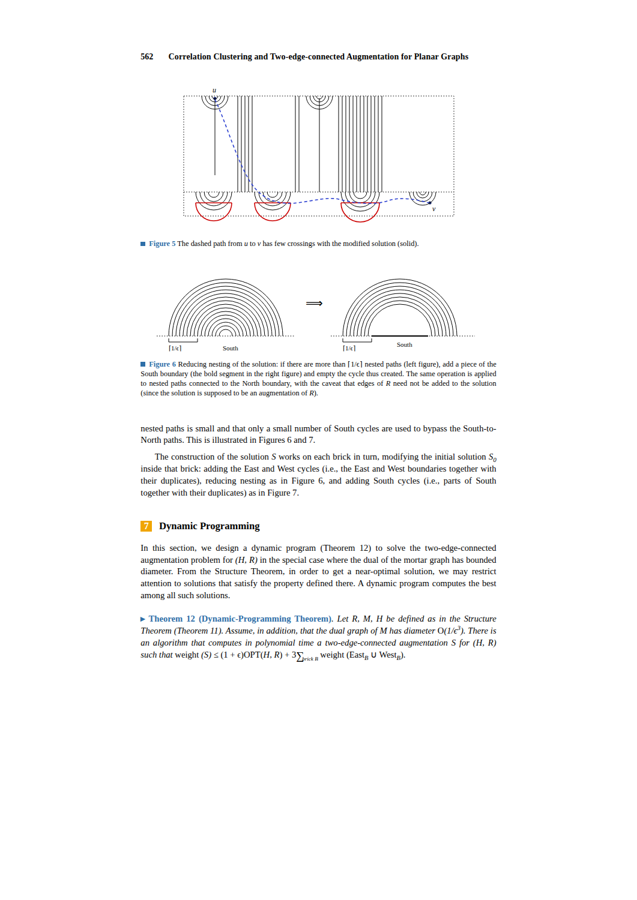562 Correlation Clustering and Two-edge-connected Augmentation for Planar Graphs
u v
Figure 5 The dashed path from u to v has few crossings with the modified solution (solid).
⌈1/ϵ⌉ South ⟹ ⌈1/ϵ⌉ South
Figure 6 Reducing nesting of the solution: if there are more than ⌈1/ϵ⌉ nested paths (left figure), add a piece of the South boundary (the bold segment in the right figure) and empty the cycle thus created. The same operation is applied to nested paths connected to the North boundary, with the caveat that edges of R need not be added to the solution (since the solution is supposed to be an augmentation of R).
nested paths is small and that only a small number of South cycles are used to bypass the South-to-North paths. This is illustrated in Figures 6 and 7.
The construction of the solution S works on each brick in turn, modifying the initial solution S0 inside that brick: adding the East and West cycles (i.e., the East and West boundaries together with their duplicates), reducing nesting as in Figure 6, and adding South cycles (i.e., parts of South together with their duplicates) as in Figure 7.
7 Dynamic Programming
In this section, we design a dynamic program (Theorem 12) to solve the two-edge-connected augmentation problem for (H, R) in the special case where the dual of the mortar graph has bounded diameter. From the Structure Theorem, in order to get a near-optimal solution, we may restrict attention to solutions that satisfy the property defined there. A dynamic program computes the best among all such solutions.
▸Theorem 12 (Dynamic-Programming Theorem). Let R, M, H be defined as in the Structure Theorem (Theorem 11). Assume, in addition, that the dual graph of M has diameter O(1/ϵ3). There is an algorithm that computes in polynomial time a two-edge-connected augmentation S for (H, R) such that weight (S) ≤ (1 + ϵ)OPT(H, R) + 3∑brick B weight (EastB ∪ WestB).